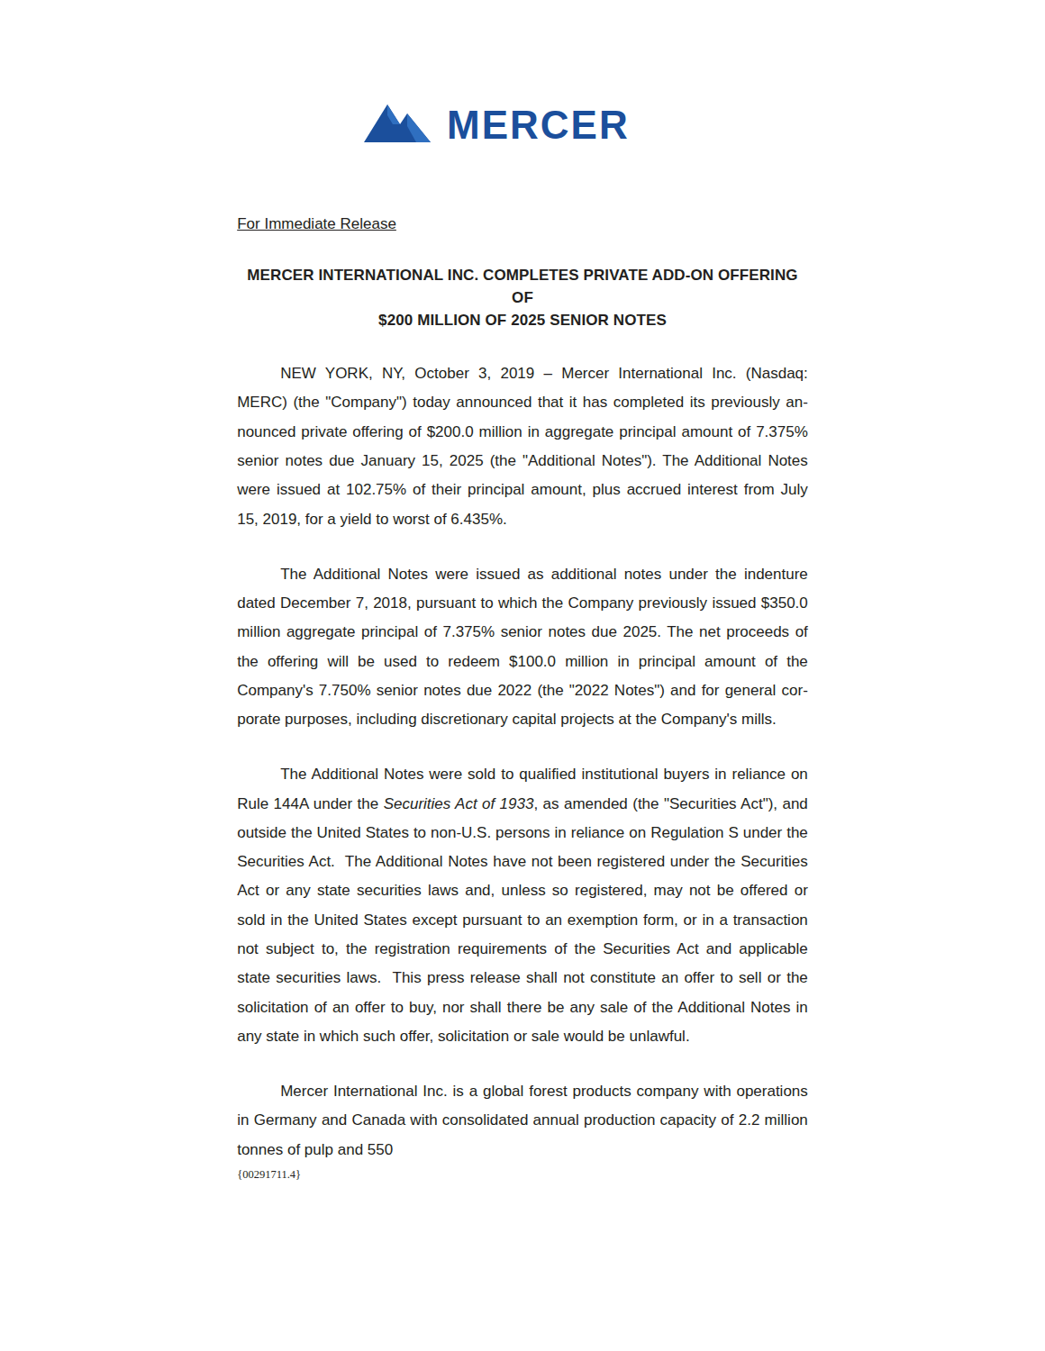MERCER
For Immediate Release
MERCER INTERNATIONAL INC. COMPLETES PRIVATE ADD-ON OFFERING OF
$200 MILLION OF 2025 SENIOR NOTES
NEW YORK, NY, October 3, 2019 – Mercer International Inc. (Nasdaq: MERC) (the "Company") today announced that it has completed its previously announced private offering of $200.0 million in aggregate principal amount of 7.375% senior notes due January 15, 2025 (the "Additional Notes"). The Additional Notes were issued at 102.75% of their principal amount, plus accrued interest from July 15, 2019, for a yield to worst of 6.435%.
The Additional Notes were issued as additional notes under the indenture dated December 7, 2018, pursuant to which the Company previously issued $350.0 million aggregate principal of 7.375% senior notes due 2025. The net proceeds of the offering will be used to redeem $100.0 million in principal amount of the Company's 7.750% senior notes due 2022 (the "2022 Notes") and for general corporate purposes, including discretionary capital projects at the Company's mills.
The Additional Notes were sold to qualified institutional buyers in reliance on Rule 144A under the Securities Act of 1933, as amended (the "Securities Act"), and outside the United States to non-U.S. persons in reliance on Regulation S under the Securities Act. The Additional Notes have not been registered under the Securities Act or any state securities laws and, unless so registered, may not be offered or sold in the United States except pursuant to an exemption form, or in a transaction not subject to, the registration requirements of the Securities Act and applicable state securities laws. This press release shall not constitute an offer to sell or the solicitation of an offer to buy, nor shall there be any sale of the Additional Notes in any state in which such offer, solicitation or sale would be unlawful.
Mercer International Inc. is a global forest products company with operations in Germany and Canada with consolidated annual production capacity of 2.2 million tonnes of pulp and 550
{00291711.4}